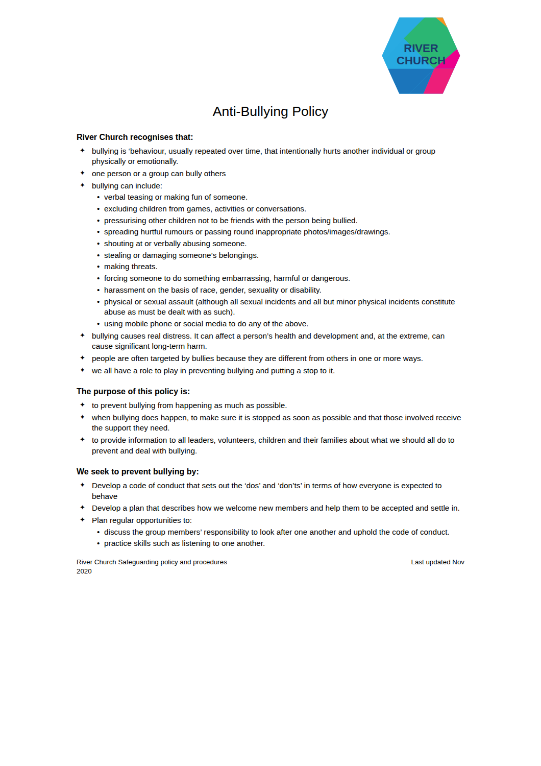RIVER CHURCH
Anti-Bullying Policy
River Church recognises that:
bullying is ‘behaviour, usually repeated over time, that intentionally hurts another individual or group physically or emotionally.
one person or a group can bully others
bullying can include:
verbal teasing or making fun of someone.
excluding children from games, activities or conversations.
pressurising other children not to be friends with the person being bullied.
spreading hurtful rumours or passing round inappropriate photos/images/drawings.
shouting at or verbally abusing someone.
stealing or damaging someone’s belongings.
making threats.
forcing someone to do something embarrassing, harmful or dangerous.
harassment on the basis of race, gender, sexuality or disability.
physical or sexual assault (although all sexual incidents and all but minor physical incidents constitute abuse as must be dealt with as such).
using mobile phone or social media to do any of the above.
bullying causes real distress. It can affect a person’s health and development and, at the extreme, can cause significant long-term harm.
people are often targeted by bullies because they are different from others in one or more ways.
we all have a role to play in preventing bullying and putting a stop to it.
The purpose of this policy is:
to prevent bullying from happening as much as possible.
when bullying does happen, to make sure it is stopped as soon as possible and that those involved receive the support they need.
to provide information to all leaders, volunteers, children and their families about what we should all do to prevent and deal with bullying.
We seek to prevent bullying by:
Develop a code of conduct that sets out the ‘dos’ and ‘don’ts’ in terms of how everyone is expected to behave
Develop a plan that describes how we welcome new members and help them to be accepted and settle in.
Plan regular opportunities to:
discuss the group members’ responsibility to look after one another and uphold the code of conduct.
practice skills such as listening to one another.
River Church Safeguarding policy and procedures
2020
Last updated Nov